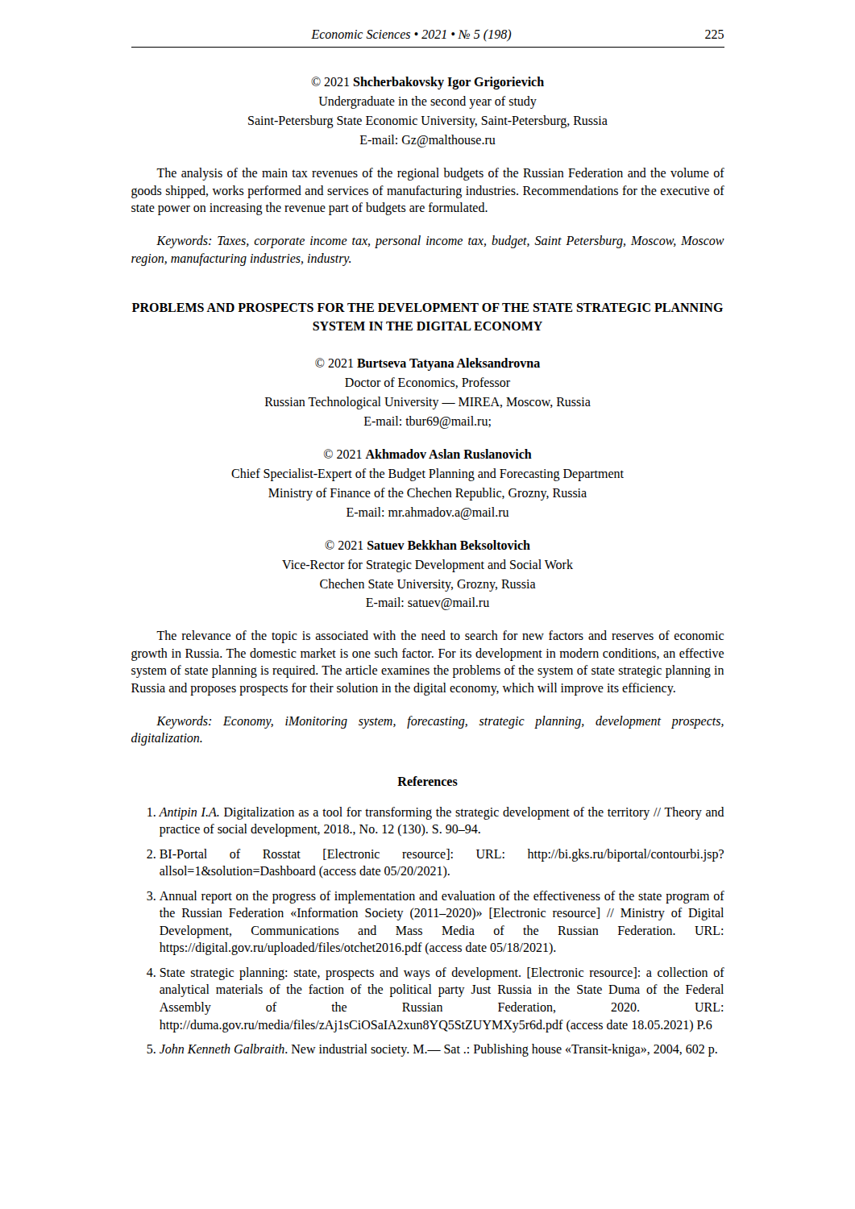Economic Sciences • 2021 • № 5 (198)
225
© 2021 Shcherbakovsky Igor Grigorievich
Undergraduate in the second year of study
Saint-Petersburg State Economic University, Saint-Petersburg, Russia
E-mail: Gz@malthouse.ru
The analysis of the main tax revenues of the regional budgets of the Russian Federation and the volume of goods shipped, works performed and services of manufacturing industries. Recommendations for the executive of state power on increasing the revenue part of budgets are formulated.
Keywords: Taxes, corporate income tax, personal income tax, budget, Saint Petersburg, Moscow, Moscow region, manufacturing industries, industry.
Problems and prospects for the development of the state strategic planning system in the digital economy
© 2021 Burtseva Tatyana Aleksandrovna
Doctor of Economics, Professor
Russian Technological University — MIREA, Moscow, Russia
E-mail: tbur69@mail.ru;
© 2021 Akhmadov Aslan Ruslanovich
Chief Specialist-Expert of the Budget Planning and Forecasting Department
Ministry of Finance of the Chechen Republic, Grozny, Russia
E-mail: mr.ahmadov.a@mail.ru
© 2021 Satuev Bekkhan Beksoltovich
Vice-Rector for Strategic Development and Social Work
Chechen State University, Grozny, Russia
E-mail: satuev@mail.ru
The relevance of the topic is associated with the need to search for new factors and reserves of economic growth in Russia. The domestic market is one such factor. For its development in modern conditions, an effective system of state planning is required. The article examines the problems of the system of state strategic planning in Russia and proposes prospects for their solution in the digital economy, which will improve its efficiency.
Keywords: Economy, iMonitoring system, forecasting, strategic planning, development prospects, digitalization.
References
Antipin I.A. Digitalization as a tool for transforming the strategic development of the territory // Theory and practice of social development, 2018., No. 12 (130). S. 90–94.
BI-Portal of Rosstat [Electronic resource]: URL: http://bi.gks.ru/biportal/contourbi.jsp?allsol=1&solution=Dashboard (access date 05/20/2021).
Annual report on the progress of implementation and evaluation of the effectiveness of the state program of the Russian Federation «Information Society (2011–2020)» [Electronic resource] // Ministry of Digital Development, Communications and Mass Media of the Russian Federation. URL: https://digital.gov.ru/uploaded/files/otchet2016.pdf (access date 05/18/2021).
State strategic planning: state, prospects and ways of development. [Electronic resource]: a collection of analytical materials of the faction of the political party Just Russia in the State Duma of the Federal Assembly of the Russian Federation, 2020. URL: http://duma.gov.ru/media/files/zAj1sCiOSaIA2xun8YQ5StZUYMXy5r6d.pdf (access date 18.05.2021) P.6
John Kenneth Galbraith. New industrial society. M.— Sat .: Publishing house «Transit-kniga», 2004, 602 p.